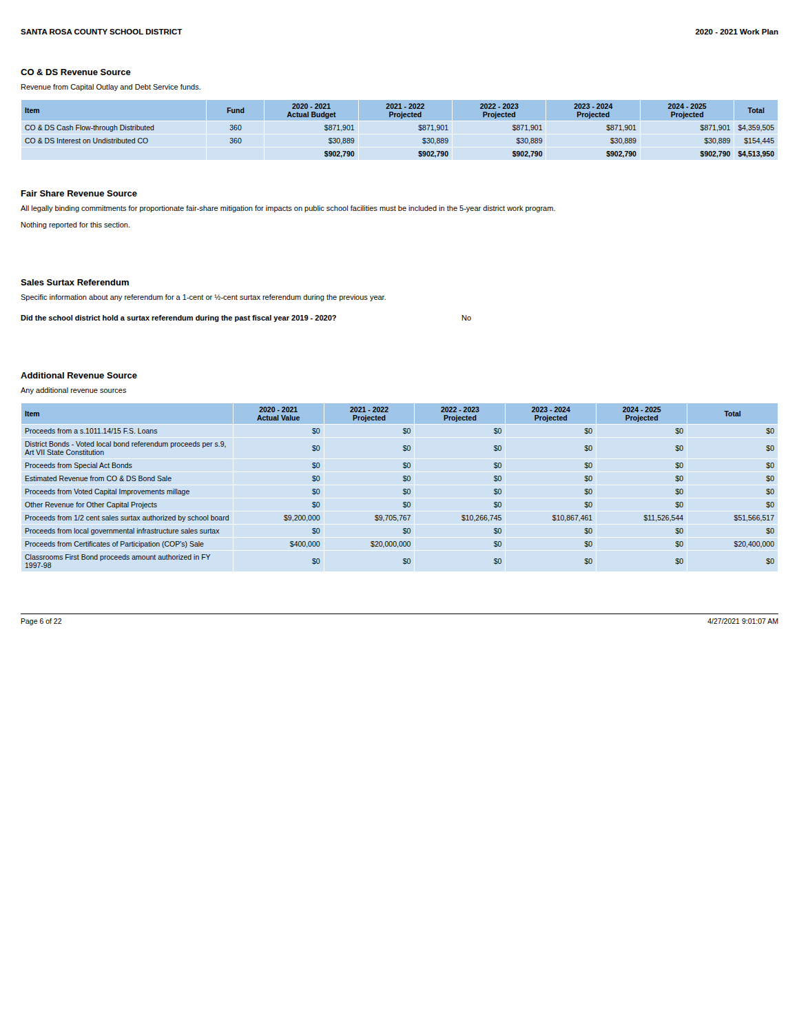SANTA ROSA COUNTY SCHOOL DISTRICT
2020 - 2021 Work Plan
CO & DS Revenue Source
Revenue from Capital Outlay and Debt Service funds.
| Item | Fund | 2020 - 2021 Actual Budget | 2021 - 2022 Projected | 2022 - 2023 Projected | 2023 - 2024 Projected | 2024 - 2025 Projected | Total |
| --- | --- | --- | --- | --- | --- | --- | --- |
| CO & DS Cash Flow-through Distributed | 360 | $871,901 | $871,901 | $871,901 | $871,901 | $871,901 | $4,359,505 |
| CO & DS Interest on Undistributed CO | 360 | $30,889 | $30,889 | $30,889 | $30,889 | $30,889 | $154,445 |
| | | $902,790 | $902,790 | $902,790 | $902,790 | $902,790 | $4,513,950 |
Fair Share Revenue Source
All legally binding commitments for proportionate fair-share mitigation for impacts on public school facilities must be included in the 5-year district work program.
Nothing reported for this section.
Sales Surtax Referendum
Specific information about any referendum for a 1-cent or ½-cent surtax referendum during the previous year.
Did the school district hold a surtax referendum during the past fiscal year 2019 - 2020?
No
Additional Revenue Source
Any additional revenue sources
| Item | 2020 - 2021 Actual Value | 2021 - 2022 Projected | 2022 - 2023 Projected | 2023 - 2024 Projected | 2024 - 2025 Projected | Total |
| --- | --- | --- | --- | --- | --- | --- |
| Proceeds from a s.1011.14/15 F.S. Loans | $0 | $0 | $0 | $0 | $0 | $0 |
| District Bonds - Voted local bond referendum proceeds per s.9, Art VII State Constitution | $0 | $0 | $0 | $0 | $0 | $0 |
| Proceeds from Special Act Bonds | $0 | $0 | $0 | $0 | $0 | $0 |
| Estimated Revenue from CO & DS Bond Sale | $0 | $0 | $0 | $0 | $0 | $0 |
| Proceeds from Voted Capital Improvements millage | $0 | $0 | $0 | $0 | $0 | $0 |
| Other Revenue for Other Capital Projects | $0 | $0 | $0 | $0 | $0 | $0 |
| Proceeds from 1/2 cent sales surtax authorized by school board | $9,200,000 | $9,705,767 | $10,266,745 | $10,867,461 | $11,526,544 | $51,566,517 |
| Proceeds from local governmental infrastructure sales surtax | $0 | $0 | $0 | $0 | $0 | $0 |
| Proceeds from Certificates of Participation (COP's) Sale | $400,000 | $20,000,000 | $0 | $0 | $0 | $20,400,000 |
| Classrooms First Bond proceeds amount authorized in FY 1997-98 | $0 | $0 | $0 | $0 | $0 | $0 |
Page 6 of 22
4/27/2021 9:01:07 AM